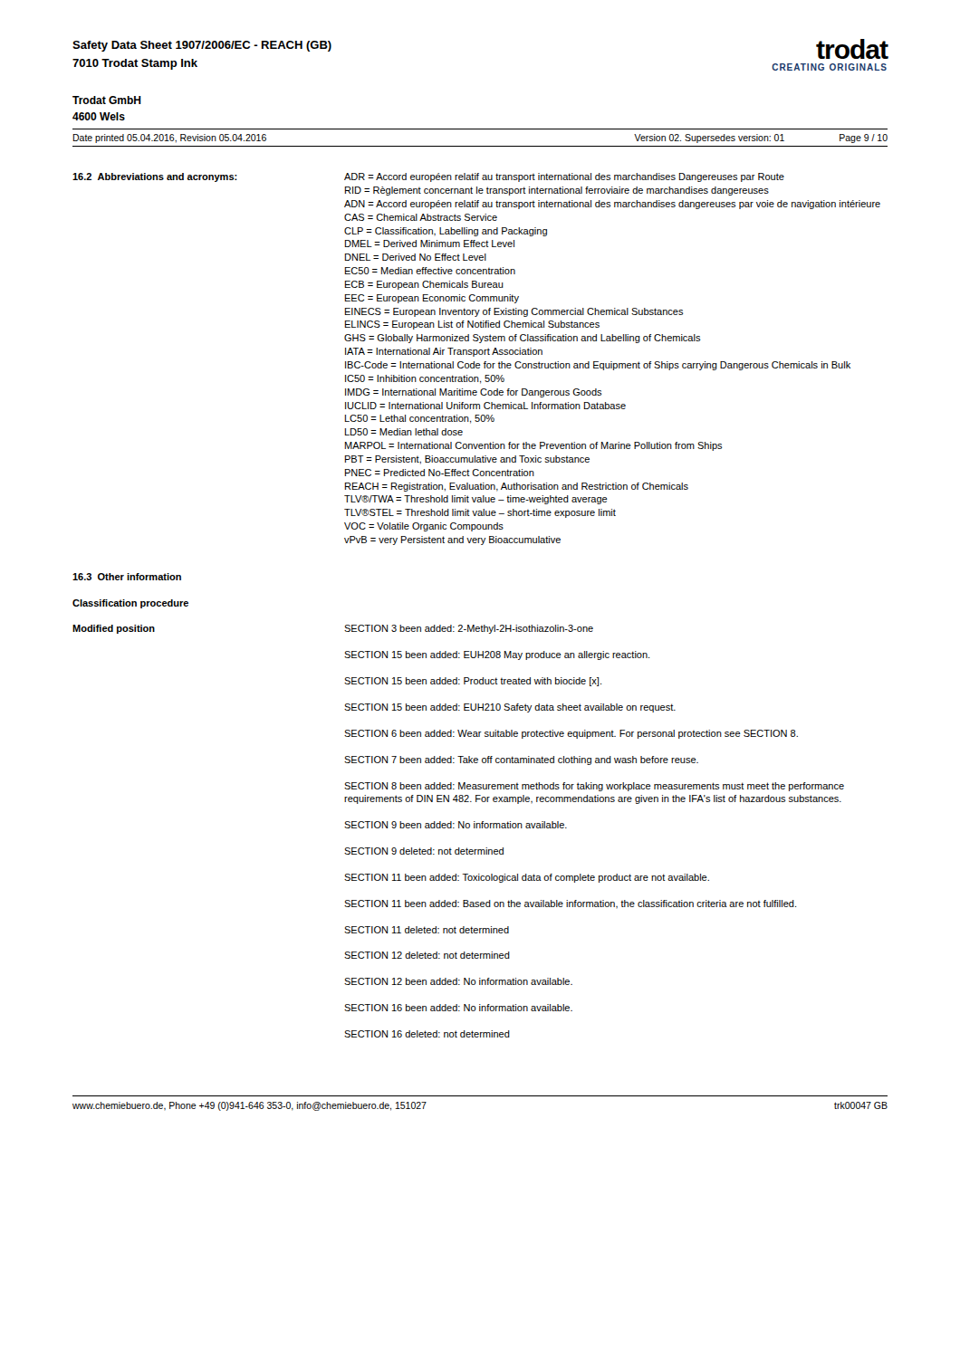Safety Data Sheet 1907/2006/EC - REACH (GB)
7010 Trodat Stamp Ink
trodat
CREATING ORIGINALS
Trodat GmbH
4600 Wels
Date printed 05.04.2016, Revision 05.04.2016
Version 02. Supersedes version: 01
Page 9 / 10
16.2 Abbreviations and acronyms:
ADR = Accord européen relatif au transport international des marchandises Dangereuses par Route
RID = Règlement concernant le transport international ferroviaire de marchandises dangereuses
ADN = Accord européen relatif au transport international des marchandises dangereuses par voie de navigation intérieure
CAS = Chemical Abstracts Service
CLP = Classification, Labelling and Packaging
DMEL = Derived Minimum Effect Level
DNEL = Derived No Effect Level
EC50 = Median effective concentration
ECB = European Chemicals Bureau
EEC = European Economic Community
EINECS = European Inventory of Existing Commercial Chemical Substances
ELINCS = European List of Notified Chemical Substances
GHS = Globally Harmonized System of Classification and Labelling of Chemicals
IATA = International Air Transport Association
IBC-Code = International Code for the Construction and Equipment of Ships carrying Dangerous Chemicals in Bulk
IC50 = Inhibition concentration, 50%
IMDG = International Maritime Code for Dangerous Goods
IUCLID = International Uniform ChemicaL Information Database
LC50 = Lethal concentration, 50%
LD50 = Median lethal dose
MARPOL = International Convention for the Prevention of Marine Pollution from Ships
PBT = Persistent, Bioaccumulative and Toxic substance
PNEC = Predicted No-Effect Concentration
REACH = Registration, Evaluation, Authorisation and Restriction of Chemicals
TLV®/TWA = Threshold limit value – time-weighted average
TLV®STEL = Threshold limit value – short-time exposure limit
VOC = Volatile Organic Compounds
vPvB = very Persistent and very Bioaccumulative
16.3 Other information
Classification procedure
Modified position
SECTION 3 been added: 2-Methyl-2H-isothiazolin-3-one
SECTION 15 been added: EUH208 May produce an allergic reaction.
SECTION 15 been added: Product treated with biocide [x].
SECTION 15 been added: EUH210 Safety data sheet available on request.
SECTION 6 been added: Wear suitable protective equipment. For personal protection see SECTION 8.
SECTION 7 been added: Take off contaminated clothing and wash before reuse.
SECTION 8 been added: Measurement methods for taking workplace measurements must meet the performance requirements of DIN EN 482. For example, recommendations are given in the IFA's list of hazardous substances.
SECTION 9 been added: No information available.
SECTION 9 deleted: not determined
SECTION 11 been added: Toxicological data of complete product are not available.
SECTION 11 been added: Based on the available information, the classification criteria are not fulfilled.
SECTION 11 deleted: not determined
SECTION 12 deleted: not determined
SECTION 12 been added: No information available.
SECTION 16 been added: No information available.
SECTION 16 deleted: not determined
www.chemiebuero.de, Phone +49 (0)941-646 353-0, info@chemiebuero.de, 151027
trk00047 GB